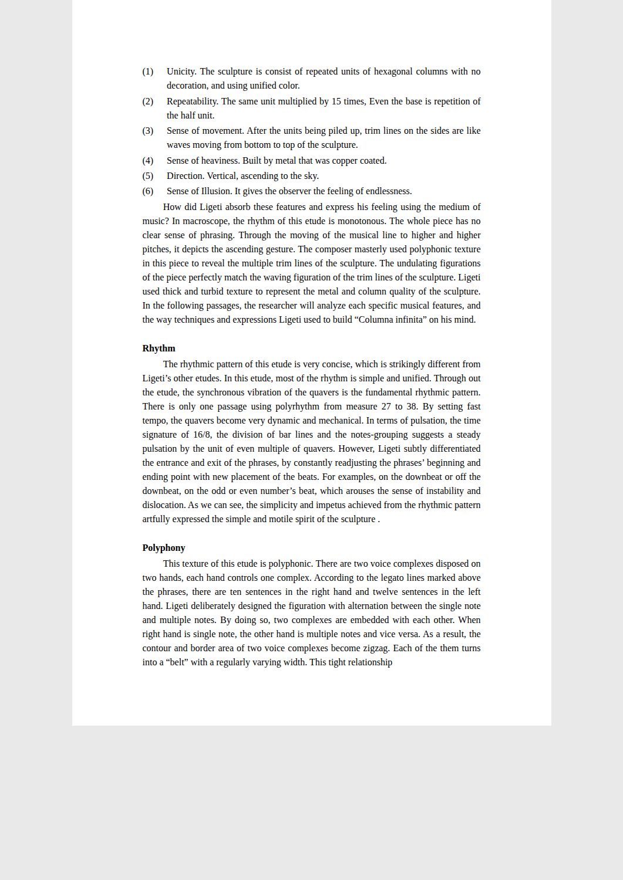(1) Unicity. The sculpture is consist of repeated units of hexagonal columns with no decoration, and using unified color.
(2) Repeatability. The same unit multiplied by 15 times, Even the base is repetition of the half unit.
(3) Sense of movement. After the units being piled up, trim lines on the sides are like waves moving from bottom to top of the sculpture.
(4) Sense of heaviness. Built by metal that was copper coated.
(5) Direction. Vertical, ascending to the sky.
(6) Sense of Illusion. It gives the observer the feeling of endlessness.
How did Ligeti absorb these features and express his feeling using the medium of music? In macroscope, the rhythm of this etude is monotonous. The whole piece has no clear sense of phrasing. Through the moving of the musical line to higher and higher pitches, it depicts the ascending gesture. The composer masterly used polyphonic texture in this piece to reveal the multiple trim lines of the sculpture. The undulating figurations of the piece perfectly match the waving figuration of the trim lines of the sculpture. Ligeti used thick and turbid texture to represent the metal and column quality of the sculpture. In the following passages, the researcher will analyze each specific musical features, and the way techniques and expressions Ligeti used to build “Columna infinita” on his mind.
Rhythm
The rhythmic pattern of this etude is very concise, which is strikingly different from Ligeti’s other etudes. In this etude, most of the rhythm is simple and unified. Through out the etude, the synchronous vibration of the quavers is the fundamental rhythmic pattern. There is only one passage using polyrhythm from measure 27 to 38. By setting fast tempo, the quavers become very dynamic and mechanical. In terms of pulsation, the time signature of 16/8, the division of bar lines and the notes-grouping suggests a steady pulsation by the unit of even multiple of quavers. However, Ligeti subtly differentiated the entrance and exit of the phrases, by constantly readjusting the phrases’ beginning and ending point with new placement of the beats. For examples, on the downbeat or off the downbeat, on the odd or even number’s beat, which arouses the sense of instability and dislocation. As we can see, the simplicity and impetus achieved from the rhythmic pattern artfully expressed the simple and motile spirit of the sculpture .
Polyphony
This texture of this etude is polyphonic. There are two voice complexes disposed on two hands, each hand controls one complex. According to the legato lines marked above the phrases, there are ten sentences in the right hand and twelve sentences in the left hand. Ligeti deliberately designed the figuration with alternation between the single note and multiple notes. By doing so, two complexes are embedded with each other. When right hand is single note, the other hand is multiple notes and vice versa. As a result, the contour and border area of two voice complexes become zigzag. Each of the them turns into a “belt” with a regularly varying width. This tight relationship